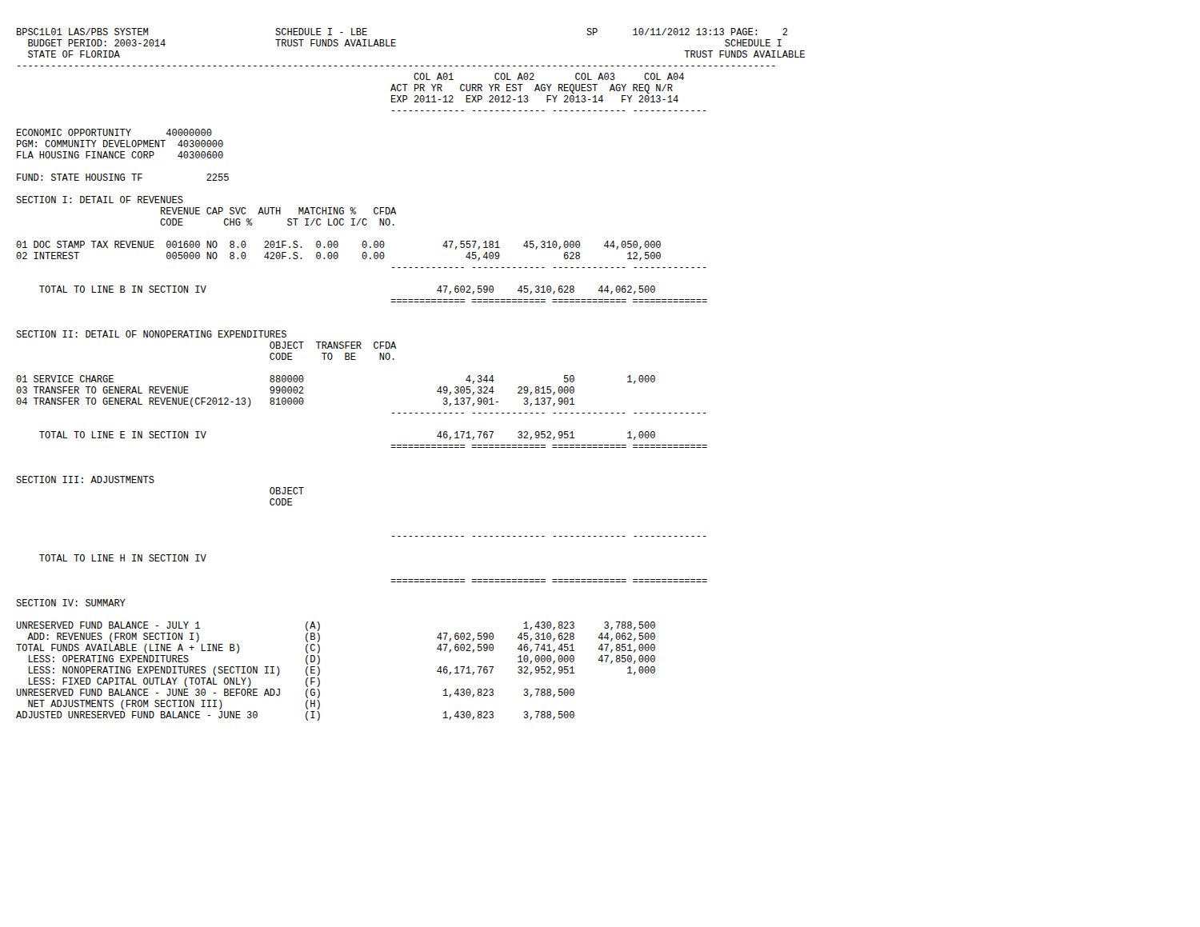BPSC1L01 LAS/PBS SYSTEM SCHEDULE I - LBE SP 10/11/2012 13:13 PAGE: 2 BUDGET PERIOD: 2003-2014 TRUST FUNDS AVAILABLE SCHEDULE I STATE OF FLORIDA TRUST FUNDS AVAILABLE ------------------------------------------------------------------------------------------------------------------------------------ COL A01 COL A02 COL A03 COL A04 ACT PR YR CURR YR EST AGY REQUEST AGY REQ N/R EXP 2011-12 EXP 2012-13 FY 2013-14 FY 2013-14 ------------- ------------- ------------- ------------- ECONOMIC OPPORTUNITY 40000000 PGM: COMMUNITY DEVELOPMENT 40300000 FLA HOUSING FINANCE CORP 40300600 FUND: STATE HOUSING TF 2255 SECTION I: DETAIL OF REVENUES REVENUE CAP SVC AUTH MATCHING % CFDA CODE CHG % ST I/C LOC I/C NO. 01 DOC STAMP TAX REVENUE 001600 NO 8.0 201F.S. 0.00 0.00 47,557,181 45,310,000 44,050,000 02 INTEREST 005000 NO 8.0 420F.S. 0.00 0.00 45,409 628 12,500 ------------- ------------- ------------- ------------- TOTAL TO LINE B IN SECTION IV 47,602,590 45,310,628 44,062,500 ============= ============= ============= ============= SECTION II: DETAIL OF NONOPERATING EXPENDITURES OBJECT TRANSFER CFDA CODE TO BE NO. 01 SERVICE CHARGE 880000 4,344 50 1,000 03 TRANSFER TO GENERAL REVENUE 990002 49,305,324 29,815,000 04 TRANSFER TO GENERAL REVENUE(CF2012-13) 810000 3,137,901- 3,137,901 ------------- ------------- ------------- ------------- TOTAL TO LINE E IN SECTION IV 46,171,767 32,952,951 1,000 ============= ============= ============= ============= SECTION III: ADJUSTMENTS OBJECT CODE ------------- ------------- ------------- ------------- TOTAL TO LINE H IN SECTION IV ============= ============= ============= ============= SECTION IV: SUMMARY UNRESERVED FUND BALANCE - JULY 1 (A) 1,430,823 3,788,500 ADD: REVENUES (FROM SECTION I) (B) 47,602,590 45,310,628 44,062,500 TOTAL FUNDS AVAILABLE (LINE A + LINE B) (C) 47,602,590 46,741,451 47,851,000 LESS: OPERATING EXPENDITURES (D) 10,000,000 47,850,000 LESS: NONOPERATING EXPENDITURES (SECTION II) (E) 46,171,767 32,952,951 1,000 LESS: FIXED CAPITAL OUTLAY (TOTAL ONLY) (F) UNRESERVED FUND BALANCE - JUNE 30 - BEFORE ADJ (G) 1,430,823 3,788,500 NET ADJUSTMENTS (FROM SECTION III) (H) ADJUSTED UNRESERVED FUND BALANCE - JUNE 30 (I) 1,430,823 3,788,500